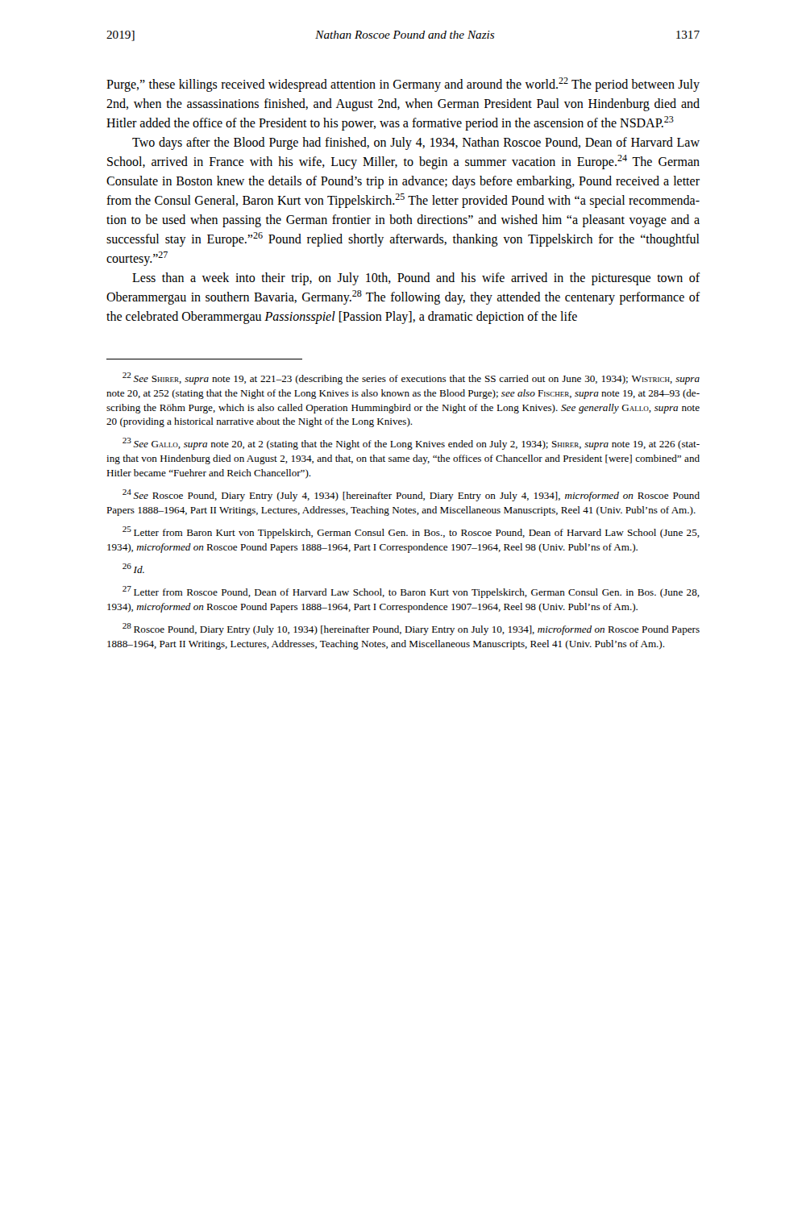2019] Nathan Roscoe Pound and the Nazis 1317
Purge,” these killings received widespread attention in Germany and around the world.22 The period between July 2nd, when the assassinations finished, and August 2nd, when German President Paul von Hindenburg died and Hitler added the office of the President to his power, was a formative period in the ascension of the NSDAP.23
Two days after the Blood Purge had finished, on July 4, 1934, Nathan Roscoe Pound, Dean of Harvard Law School, arrived in France with his wife, Lucy Miller, to begin a summer vacation in Europe.24 The German Consulate in Boston knew the details of Pound’s trip in advance; days before embarking, Pound received a letter from the Consul General, Baron Kurt von Tippelskirch.25 The letter provided Pound with “a special recommendation to be used when passing the German frontier in both directions” and wished him “a pleasant voyage and a successful stay in Europe.”26 Pound replied shortly afterwards, thanking von Tippelskirch for the “thoughtful courtesy.”27
Less than a week into their trip, on July 10th, Pound and his wife arrived in the picturesque town of Oberammergau in southern Bavaria, Germany.28 The following day, they attended the centenary performance of the celebrated Oberammergau Passionsspiel [Passion Play], a dramatic depiction of the life
22 See Shirer, supra note 19, at 221–23 (describing the series of executions that the SS carried out on June 30, 1934); Wistrich, supra note 20, at 252 (stating that the Night of the Long Knives is also known as the Blood Purge); see also Fischer, supra note 19, at 284–93 (describing the Röhm Purge, which is also called Operation Hummingbird or the Night of the Long Knives). See generally Gallo, supra note 20 (providing a historical narrative about the Night of the Long Knives).
23 See Gallo, supra note 20, at 2 (stating that the Night of the Long Knives ended on July 2, 1934); Shirer, supra note 19, at 226 (stating that von Hindenburg died on August 2, 1934, and that, on that same day, “the offices of Chancellor and President [were] combined” and Hitler became “Fuehrer and Reich Chancellor”).
24 See Roscoe Pound, Diary Entry (July 4, 1934) [hereinafter Pound, Diary Entry on July 4, 1934], microformed on Roscoe Pound Papers 1888–1964, Part II Writings, Lectures, Addresses, Teaching Notes, and Miscellaneous Manuscripts, Reel 41 (Univ. Publ’ns of Am.).
25 Letter from Baron Kurt von Tippelskirch, German Consul Gen. in Bos., to Roscoe Pound, Dean of Harvard Law School (June 25, 1934), microformed on Roscoe Pound Papers 1888–1964, Part I Correspondence 1907–1964, Reel 98 (Univ. Publ’ns of Am.).
26 Id.
27 Letter from Roscoe Pound, Dean of Harvard Law School, to Baron Kurt von Tippelskirch, German Consul Gen. in Bos. (June 28, 1934), microformed on Roscoe Pound Papers 1888–1964, Part I Correspondence 1907–1964, Reel 98 (Univ. Publ’ns of Am.).
28 Roscoe Pound, Diary Entry (July 10, 1934) [hereinafter Pound, Diary Entry on July 10, 1934], microformed on Roscoe Pound Papers 1888–1964, Part II Writings, Lectures, Addresses, Teaching Notes, and Miscellaneous Manuscripts, Reel 41 (Univ. Publ’ns of Am.).